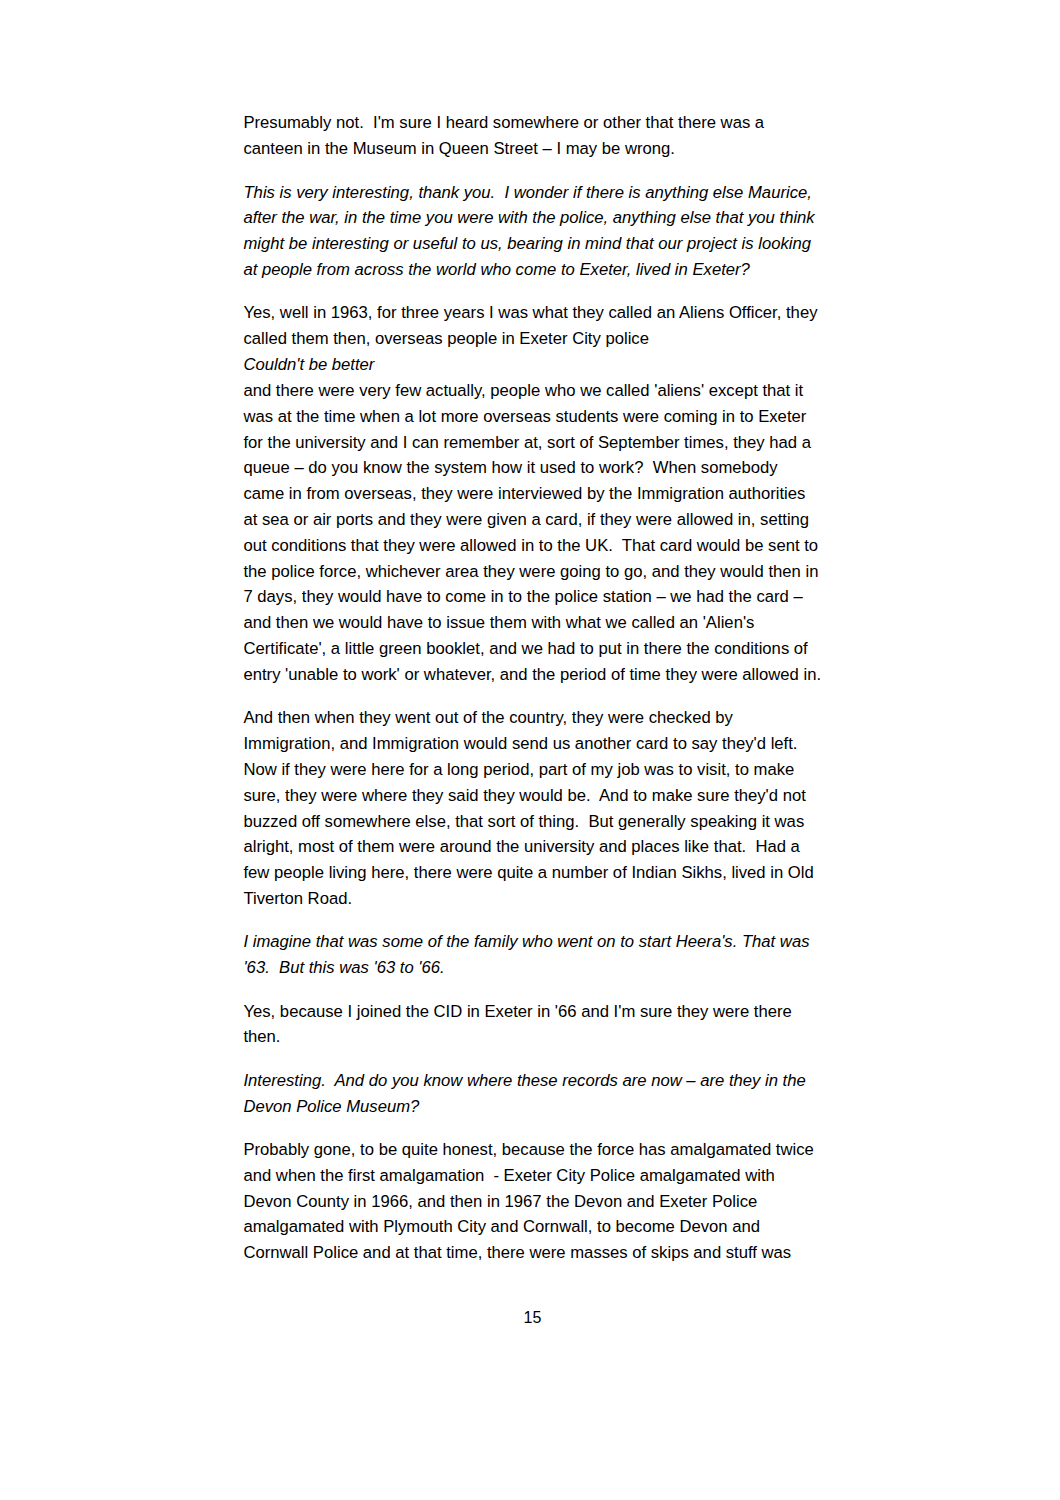Presumably not. I'm sure I heard somewhere or other that there was a canteen in the Museum in Queen Street – I may be wrong.
This is very interesting, thank you. I wonder if there is anything else Maurice, after the war, in the time you were with the police, anything else that you think might be interesting or useful to us, bearing in mind that our project is looking at people from across the world who come to Exeter, lived in Exeter?
Yes, well in 1963, for three years I was what they called an Aliens Officer, they called them then, overseas people in Exeter City police
Couldn't be better
and there were very few actually, people who we called 'aliens' except that it was at the time when a lot more overseas students were coming in to Exeter for the university and I can remember at, sort of September times, they had a queue – do you know the system how it used to work? When somebody came in from overseas, they were interviewed by the Immigration authorities at sea or air ports and they were given a card, if they were allowed in, setting out conditions that they were allowed in to the UK. That card would be sent to the police force, whichever area they were going to go, and they would then in 7 days, they would have to come in to the police station – we had the card – and then we would have to issue them with what we called an 'Alien's Certificate', a little green booklet, and we had to put in there the conditions of entry 'unable to work' or whatever, and the period of time they were allowed in.
And then when they went out of the country, they were checked by Immigration, and Immigration would send us another card to say they'd left. Now if they were here for a long period, part of my job was to visit, to make sure, they were where they said they would be. And to make sure they'd not buzzed off somewhere else, that sort of thing. But generally speaking it was alright, most of them were around the university and places like that. Had a few people living here, there were quite a number of Indian Sikhs, lived in Old Tiverton Road.
I imagine that was some of the family who went on to start Heera's. That was '63. But this was '63 to '66.
Yes, because I joined the CID in Exeter in '66 and I'm sure they were there then.
Interesting. And do you know where these records are now – are they in the Devon Police Museum?
Probably gone, to be quite honest, because the force has amalgamated twice and when the first amalgamation - Exeter City Police amalgamated with Devon County in 1966, and then in 1967 the Devon and Exeter Police amalgamated with Plymouth City and Cornwall, to become Devon and Cornwall Police and at that time, there were masses of skips and stuff was
15